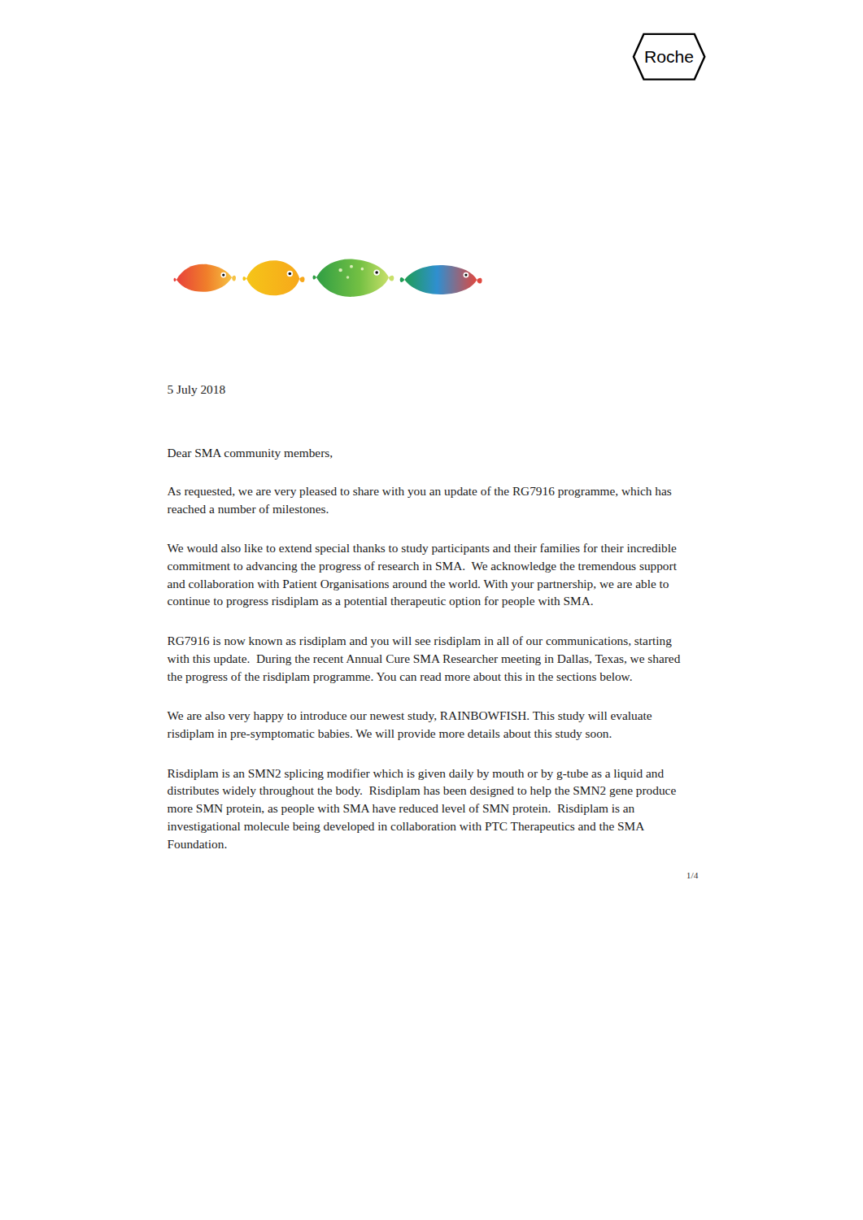Roche
5 July 2018
Dear SMA community members,
As requested, we are very pleased to share with you an update of the RG7916 programme, which has reached a number of milestones.
We would also like to extend special thanks to study participants and their families for their incredible commitment to advancing the progress of research in SMA. We acknowledge the tremendous support and collaboration with Patient Organisations around the world. With your partnership, we are able to continue to progress risdiplam as a potential therapeutic option for people with SMA.
RG7916 is now known as risdiplam and you will see risdiplam in all of our communications, starting with this update. During the recent Annual Cure SMA Researcher meeting in Dallas, Texas, we shared the progress of the risdiplam programme. You can read more about this in the sections below.
We are also very happy to introduce our newest study, RAINBOWFISH. This study will evaluate risdiplam in pre-symptomatic babies. We will provide more details about this study soon.
Risdiplam is an SMN2 splicing modifier which is given daily by mouth or by g-tube as a liquid and distributes widely throughout the body. Risdiplam has been designed to help the SMN2 gene produce more SMN protein, as people with SMA have reduced level of SMN protein. Risdiplam is an investigational molecule being developed in collaboration with PTC Therapeutics and the SMA Foundation.
1/4